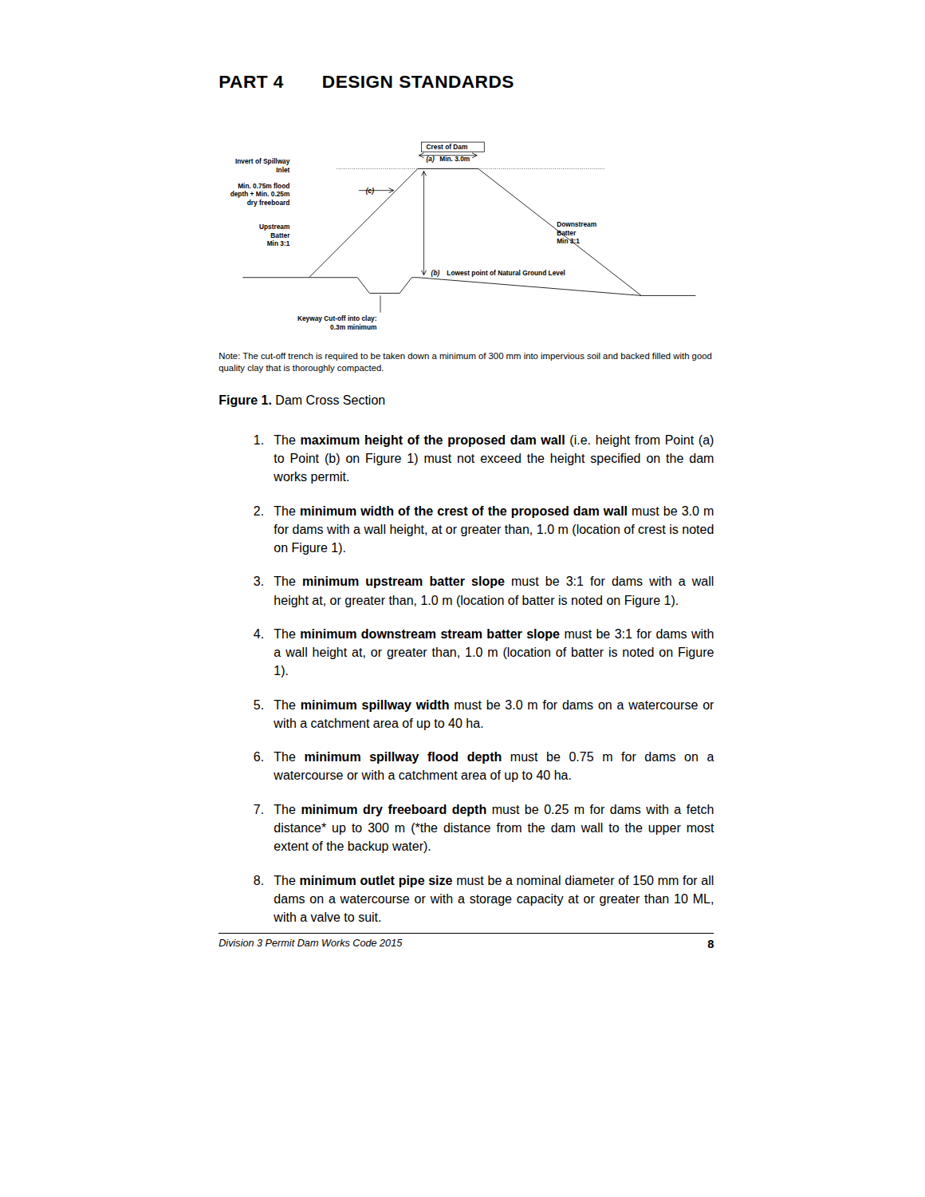PART 4 DESIGN STANDARDS
Crest of Dam (a) Min. 3.0m Invert of Spillway Inlet Min. 0.75m flood depth + Min. 0.25m dry freeboard (c) Upstream Batter Min 3:1 Downstream Batter Min 3:1 (b) Lowest point of Natural Ground Level Keyway Cut-off into clay: 0.3m minimum
Note: The cut-off trench is required to be taken down a minimum of 300 mm into impervious soil and backed filled with good quality clay that is thoroughly compacted.
Figure 1. Dam Cross Section
The maximum height of the proposed dam wall (i.e. height from Point (a) to Point (b) on Figure 1) must not exceed the height specified on the dam works permit.
The minimum width of the crest of the proposed dam wall must be 3.0 m for dams with a wall height, at or greater than, 1.0 m (location of crest is noted on Figure 1).
The minimum upstream batter slope must be 3:1 for dams with a wall height at, or greater than, 1.0 m (location of batter is noted on Figure 1).
The minimum downstream stream batter slope must be 3:1 for dams with a wall height at, or greater than, 1.0 m (location of batter is noted on Figure 1).
The minimum spillway width must be 3.0 m for dams on a watercourse or with a catchment area of up to 40 ha.
The minimum spillway flood depth must be 0.75 m for dams on a watercourse or with a catchment area of up to 40 ha.
The minimum dry freeboard depth must be 0.25 m for dams with a fetch distance* up to 300 m (*the distance from the dam wall to the upper most extent of the backup water).
The minimum outlet pipe size must be a nominal diameter of 150 mm for all dams on a watercourse or with a storage capacity at or greater than 10 ML, with a valve to suit.
8 Division 3 Permit Dam Works Code 2015